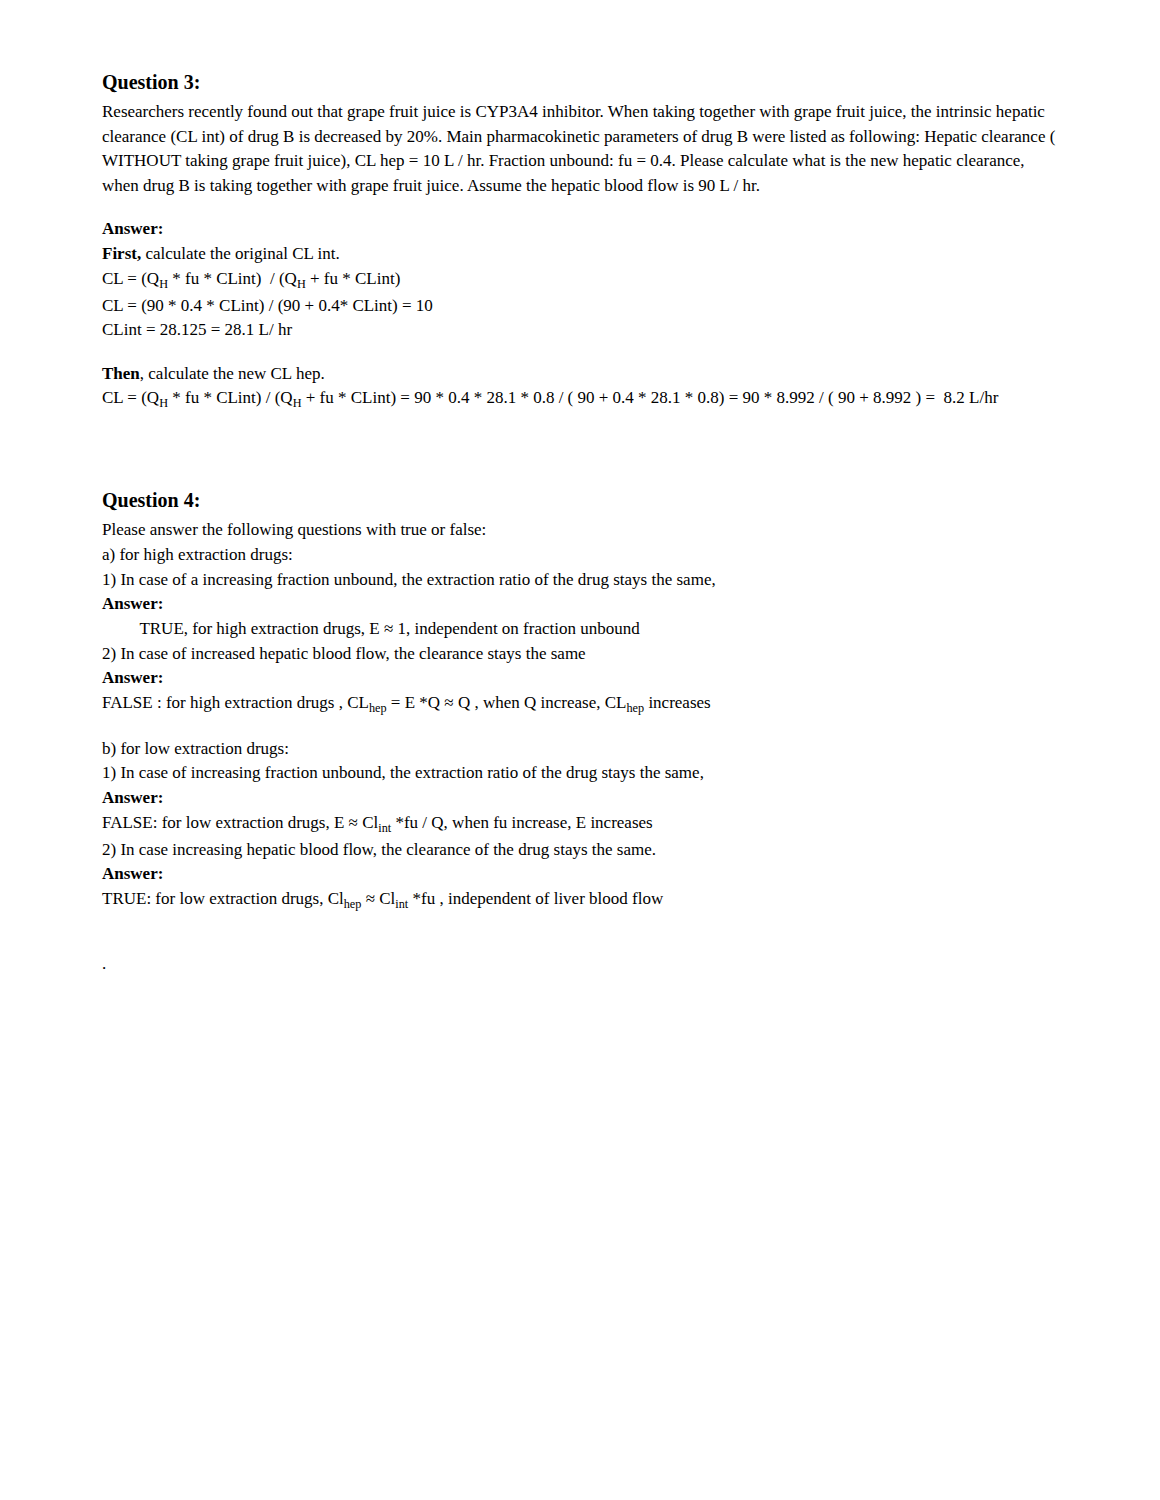Question 3:
Researchers recently found out that grape fruit juice is CYP3A4 inhibitor. When taking together with grape fruit juice, the intrinsic hepatic clearance (CL int) of drug B is decreased by 20%. Main pharmacokinetic parameters of drug B were listed as following: Hepatic clearance ( WITHOUT taking grape fruit juice), CL hep = 10 L / hr. Fraction unbound: fu = 0.4. Please calculate what is the new hepatic clearance, when drug B is taking together with grape fruit juice. Assume the hepatic blood flow is 90 L / hr.
Answer:
First, calculate the original CL int.
CL = (QH * fu * CLint) / (QH + fu * CLint)
CL = (90 * 0.4 * CLint) / (90 + 0.4* CLint) = 10
CLint = 28.125 = 28.1 L/ hr
Then, calculate the new CL hep.
CL = (QH * fu * CLint) / (QH + fu * CLint) = 90 * 0.4 * 28.1 * 0.8 / ( 90 + 0.4 * 28.1 * 0.8) = 90 * 8.992 / ( 90 + 8.992 ) = 8.2 L/hr
Question 4:
Please answer the following questions with true or false:
a) for high extraction drugs:
1) In case of a increasing fraction unbound, the extraction ratio of the drug stays the same,
Answer:
TRUE, for high extraction drugs, E ≈ 1, independent on fraction unbound
2) In case of increased hepatic blood flow, the clearance stays the same
Answer:
FALSE : for high extraction drugs , CLhep = E *Q ≈ Q , when Q increase, CLhep increases
b) for low extraction drugs:
1) In case of increasing fraction unbound, the extraction ratio of the drug stays the same,
Answer:
FALSE: for low extraction drugs, E ≈ Clint *fu / Q, when fu increase, E increases
2) In case increasing hepatic blood flow, the clearance of the drug stays the same.
Answer:
TRUE: for low extraction drugs, Clhep ≈ Clint *fu , independent of liver blood flow
.